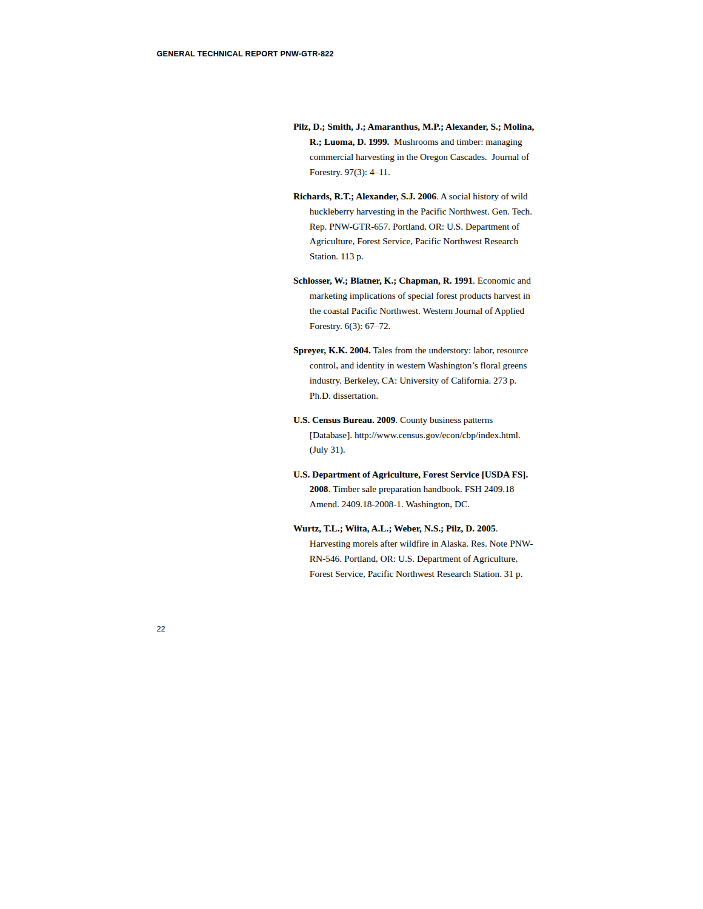GENERAL TECHNICAL REPORT PNW-GTR-822
Pilz, D.; Smith, J.; Amaranthus, M.P.; Alexander, S.; Molina, R.; Luoma, D. 1999. Mushrooms and timber: managing commercial harvesting in the Oregon Cascades. Journal of Forestry. 97(3): 4–11.
Richards, R.T.; Alexander, S.J. 2006. A social history of wild huckleberry harvesting in the Pacific Northwest. Gen. Tech. Rep. PNW-GTR-657. Portland, OR: U.S. Department of Agriculture, Forest Service, Pacific Northwest Research Station. 113 p.
Schlosser, W.; Blatner, K.; Chapman, R. 1991. Economic and marketing implications of special forest products harvest in the coastal Pacific Northwest. Western Journal of Applied Forestry. 6(3): 67–72.
Spreyer, K.K. 2004. Tales from the understory: labor, resource control, and identity in western Washington’s floral greens industry. Berkeley, CA: University of California. 273 p. Ph.D. dissertation.
U.S. Census Bureau. 2009. County business patterns [Database]. http://www.census.gov/econ/cbp/index.html. (July 31).
U.S. Department of Agriculture, Forest Service [USDA FS]. 2008. Timber sale preparation handbook. FSH 2409.18 Amend. 2409.18-2008-1. Washington, DC.
Wurtz, T.L.; Wiita, A.L.; Weber, N.S.; Pilz, D. 2005. Harvesting morels after wildfire in Alaska. Res. Note PNW-RN-546. Portland, OR: U.S. Department of Agriculture, Forest Service, Pacific Northwest Research Station. 31 p.
22